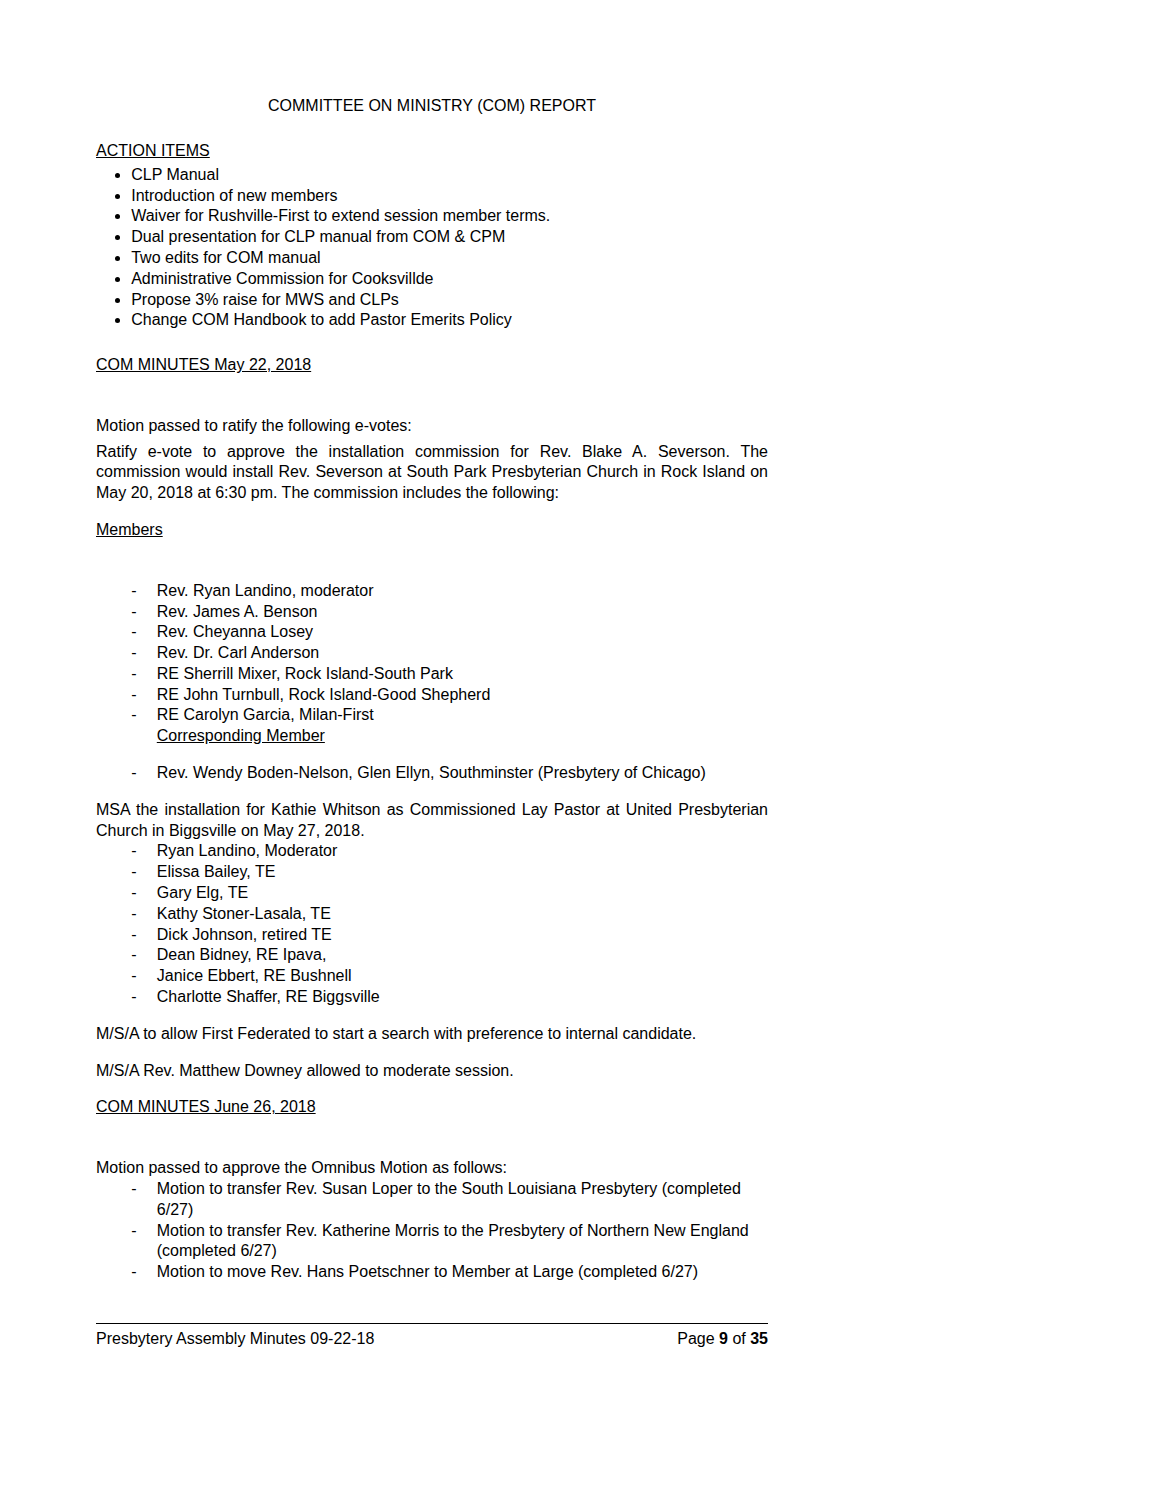COMMITTEE ON MINISTRY (COM) REPORT
ACTION ITEMS
CLP Manual
Introduction of new members
Waiver for Rushville-First to extend session member terms.
Dual presentation for CLP manual from COM & CPM
Two edits for COM manual
Administrative Commission for Cooksvillde
Propose 3% raise for MWS and CLPs
Change COM Handbook to add Pastor Emerits Policy
COM MINUTES May 22, 2018
Motion passed to ratify the following e-votes:
Ratify e-vote to approve the installation commission for Rev. Blake A. Severson. The commission would install Rev. Severson at South Park Presbyterian Church in Rock Island on May 20, 2018 at 6:30 pm. The commission includes the following:
Members
Rev. Ryan Landino, moderator
Rev. James A. Benson
Rev. Cheyanna Losey
Rev. Dr. Carl Anderson
RE Sherrill Mixer, Rock Island-South Park
RE John Turnbull, Rock Island-Good Shepherd
RE Carolyn Garcia, Milan-First
Corresponding Member
Rev. Wendy Boden-Nelson, Glen Ellyn, Southminster (Presbytery of Chicago)
MSA the installation for Kathie Whitson as Commissioned Lay Pastor at United Presbyterian Church in Biggsville on May 27, 2018.
Ryan Landino, Moderator
Elissa Bailey, TE
Gary Elg, TE
Kathy Stoner-Lasala, TE
Dick Johnson, retired TE
Dean Bidney, RE Ipava,
Janice Ebbert, RE Bushnell
Charlotte Shaffer, RE Biggsville
M/S/A to allow First Federated to start a search with preference to internal candidate.
M/S/A Rev. Matthew Downey allowed to moderate session.
COM MINUTES June 26, 2018
Motion passed to approve the Omnibus Motion as follows:
Motion to transfer Rev. Susan Loper to the South Louisiana Presbytery (completed 6/27)
Motion to transfer Rev. Katherine Morris to the Presbytery of Northern New England (completed 6/27)
Motion to move Rev. Hans Poetschner to Member at Large (completed 6/27)
Presbytery Assembly Minutes 09-22-18 Page 9 of 35